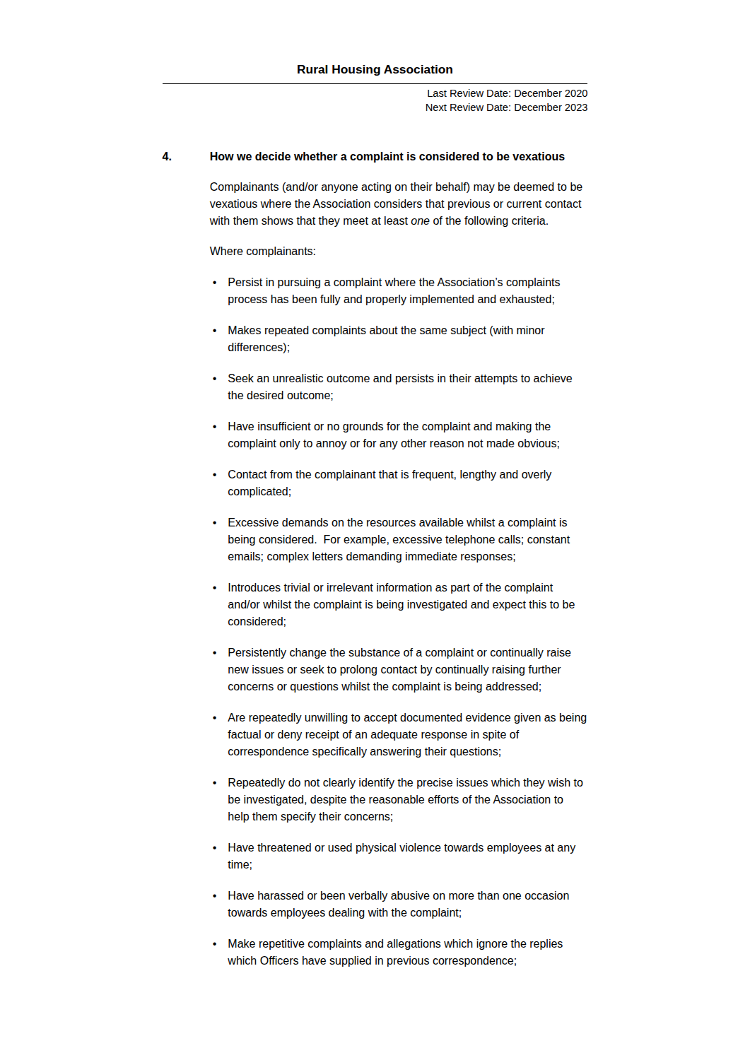Rural Housing Association
Last Review Date: December 2020
Next Review Date: December 2023
4. How we decide whether a complaint is considered to be vexatious
Complainants (and/or anyone acting on their behalf) may be deemed to be vexatious where the Association considers that previous or current contact with them shows that they meet at least one of the following criteria.
Where complainants:
Persist in pursuing a complaint where the Association’s complaints process has been fully and properly implemented and exhausted;
Makes repeated complaints about the same subject (with minor differences);
Seek an unrealistic outcome and persists in their attempts to achieve the desired outcome;
Have insufficient or no grounds for the complaint and making the complaint only to annoy or for any other reason not made obvious;
Contact from the complainant that is frequent, lengthy and overly complicated;
Excessive demands on the resources available whilst a complaint is being considered. For example, excessive telephone calls; constant emails; complex letters demanding immediate responses;
Introduces trivial or irrelevant information as part of the complaint and/or whilst the complaint is being investigated and expect this to be considered;
Persistently change the substance of a complaint or continually raise new issues or seek to prolong contact by continually raising further concerns or questions whilst the complaint is being addressed;
Are repeatedly unwilling to accept documented evidence given as being factual or deny receipt of an adequate response in spite of correspondence specifically answering their questions;
Repeatedly do not clearly identify the precise issues which they wish to be investigated, despite the reasonable efforts of the Association to help them specify their concerns;
Have threatened or used physical violence towards employees at any time;
Have harassed or been verbally abusive on more than one occasion towards employees dealing with the complaint;
Make repetitive complaints and allegations which ignore the replies which Officers have supplied in previous correspondence;